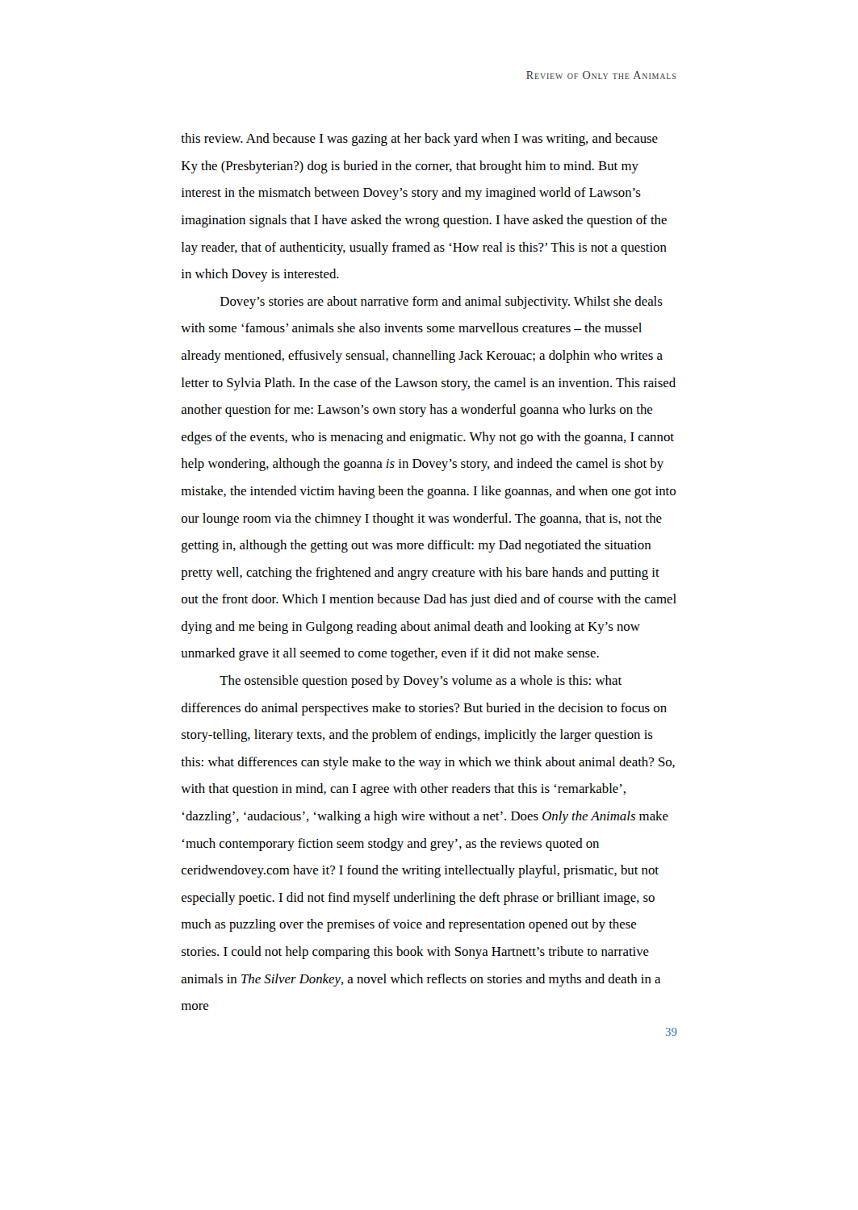Review of Only the Animals
this review. And because I was gazing at her back yard when I was writing, and because Ky the (Presbyterian?) dog is buried in the corner, that brought him to mind. But my interest in the mismatch between Dovey’s story and my imagined world of Lawson’s imagination signals that I have asked the wrong question. I have asked the question of the lay reader, that of authenticity, usually framed as ‘How real is this?’ This is not a question in which Dovey is interested.
Dovey’s stories are about narrative form and animal subjectivity. Whilst she deals with some ‘famous’ animals she also invents some marvellous creatures – the mussel already mentioned, effusively sensual, channelling Jack Kerouac; a dolphin who writes a letter to Sylvia Plath. In the case of the Lawson story, the camel is an invention. This raised another question for me: Lawson’s own story has a wonderful goanna who lurks on the edges of the events, who is menacing and enigmatic. Why not go with the goanna, I cannot help wondering, although the goanna is in Dovey’s story, and indeed the camel is shot by mistake, the intended victim having been the goanna. I like goannas, and when one got into our lounge room via the chimney I thought it was wonderful. The goanna, that is, not the getting in, although the getting out was more difficult: my Dad negotiated the situation pretty well, catching the frightened and angry creature with his bare hands and putting it out the front door. Which I mention because Dad has just died and of course with the camel dying and me being in Gulgong reading about animal death and looking at Ky’s now unmarked grave it all seemed to come together, even if it did not make sense.
The ostensible question posed by Dovey’s volume as a whole is this: what differences do animal perspectives make to stories? But buried in the decision to focus on story-telling, literary texts, and the problem of endings, implicitly the larger question is this: what differences can style make to the way in which we think about animal death? So, with that question in mind, can I agree with other readers that this is ‘remarkable’, ‘dazzling’, ‘audacious’, ‘walking a high wire without a net’. Does Only the Animals make ‘much contemporary fiction seem stodgy and grey’, as the reviews quoted on ceridwendovey.com have it? I found the writing intellectually playful, prismatic, but not especially poetic. I did not find myself underlining the deft phrase or brilliant image, so much as puzzling over the premises of voice and representation opened out by these stories. I could not help comparing this book with Sonya Hartnett’s tribute to narrative animals in The Silver Donkey, a novel which reflects on stories and myths and death in a more
39